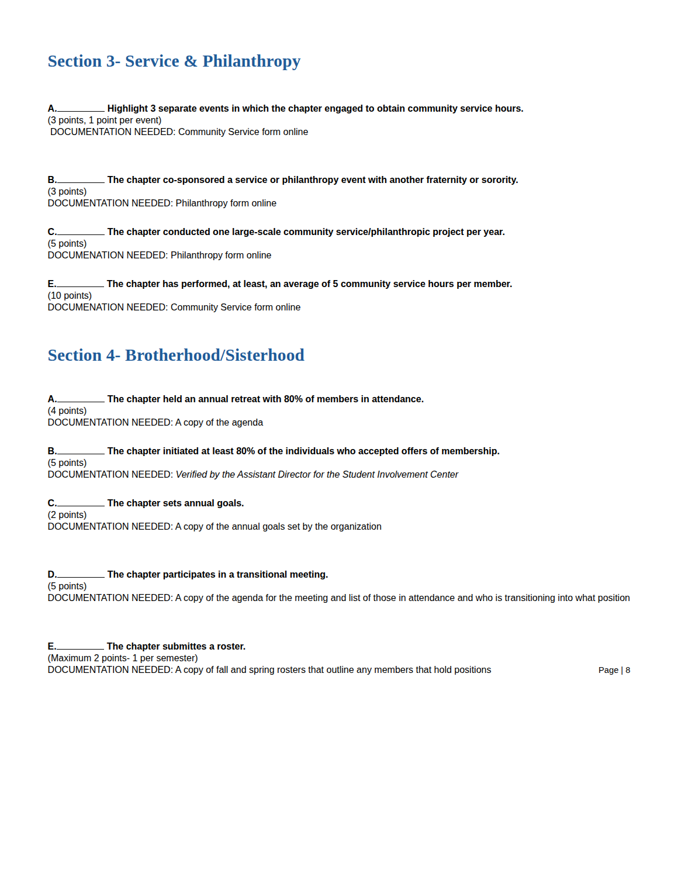Section 3- Service & Philanthropy
A. Highlight 3 separate events in which the chapter engaged to obtain community service hours.
(3 points, 1 point per event)
DOCUMENTATION NEEDED: Community Service form online
B. The chapter co-sponsored a service or philanthropy event with another fraternity or sorority.
(3 points)
DOCUMENTATION NEEDED: Philanthropy form online
C. The chapter conducted one large-scale community service/philanthropic project per year.
(5 points)
DOCUMENATION NEEDED: Philanthropy form online
E. The chapter has performed, at least, an average of 5 community service hours per member.
(10 points)
DOCUMENATION NEEDED: Community Service form online
Section 4- Brotherhood/Sisterhood
A. The chapter held an annual retreat with 80% of members in attendance.
(4 points)
DOCUMENTATION NEEDED: A copy of the agenda
B. The chapter initiated at least 80% of the individuals who accepted offers of membership.
(5 points)
DOCUMENTATION NEEDED: Verified by the Assistant Director for the Student Involvement Center
C. The chapter sets annual goals.
(2 points)
DOCUMENTATION NEEDED: A copy of the annual goals set by the organization
D. The chapter participates in a transitional meeting.
(5 points)
DOCUMENTATION NEEDED: A copy of the agenda for the meeting and list of those in attendance and who is transitioning into what position
E. The chapter submittes a roster.
(Maximum 2 points- 1 per semester)
DOCUMENTATION NEEDED: A copy of fall and spring rosters that outline any members that hold positions
Page | 8